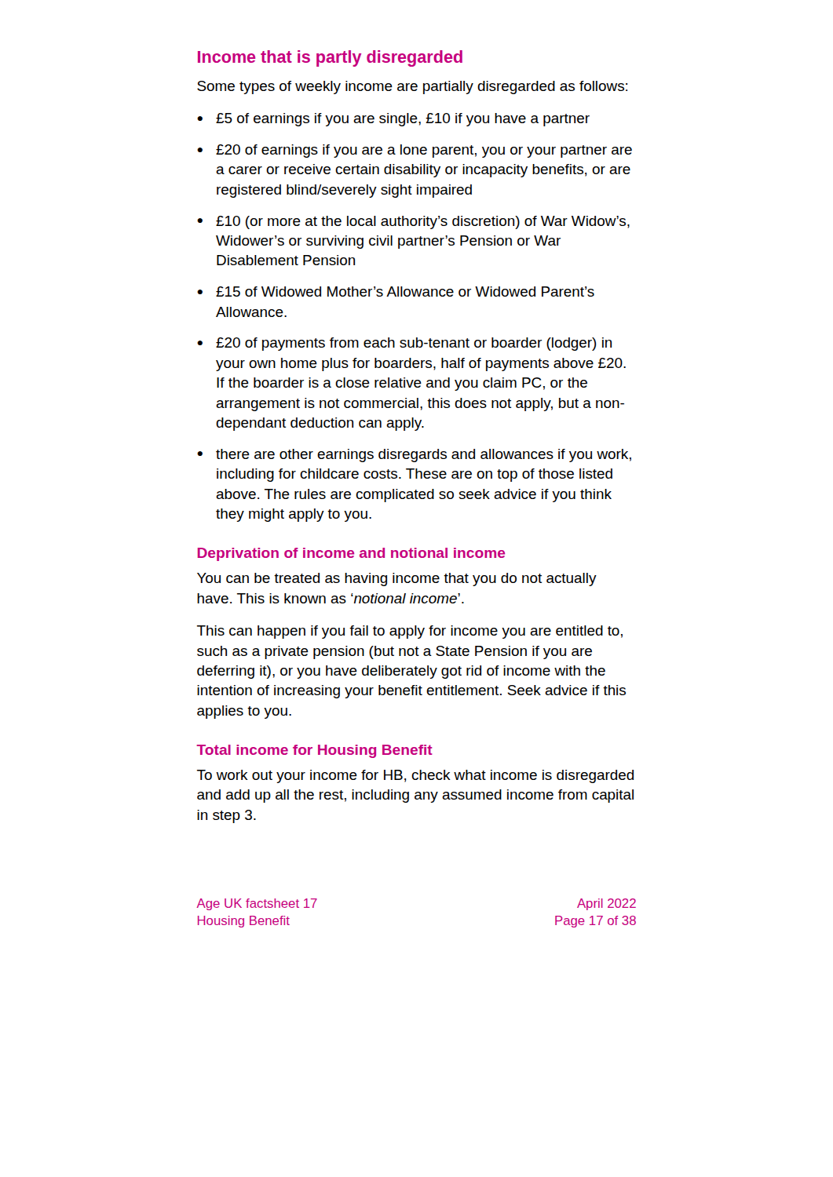Income that is partly disregarded
Some types of weekly income are partially disregarded as follows:
£5 of earnings if you are single, £10 if you have a partner
£20 of earnings if you are a lone parent, you or your partner are a carer or receive certain disability or incapacity benefits, or are registered blind/severely sight impaired
£10 (or more at the local authority’s discretion) of War Widow’s, Widower’s or surviving civil partner’s Pension or War Disablement Pension
£15 of Widowed Mother’s Allowance or Widowed Parent’s Allowance.
£20 of payments from each sub-tenant or boarder (lodger) in your own home plus for boarders, half of payments above £20. If the boarder is a close relative and you claim PC, or the arrangement is not commercial, this does not apply, but a non-dependant deduction can apply.
there are other earnings disregards and allowances if you work, including for childcare costs. These are on top of those listed above. The rules are complicated so seek advice if you think they might apply to you.
Deprivation of income and notional income
You can be treated as having income that you do not actually have. This is known as ‘notional income’.
This can happen if you fail to apply for income you are entitled to, such as a private pension (but not a State Pension if you are deferring it), or you have deliberately got rid of income with the intention of increasing your benefit entitlement. Seek advice if this applies to you.
Total income for Housing Benefit
To work out your income for HB, check what income is disregarded and add up all the rest, including any assumed income from capital in step 3.
Age UK factsheet 17
Housing Benefit
April 2022
Page 17 of 38